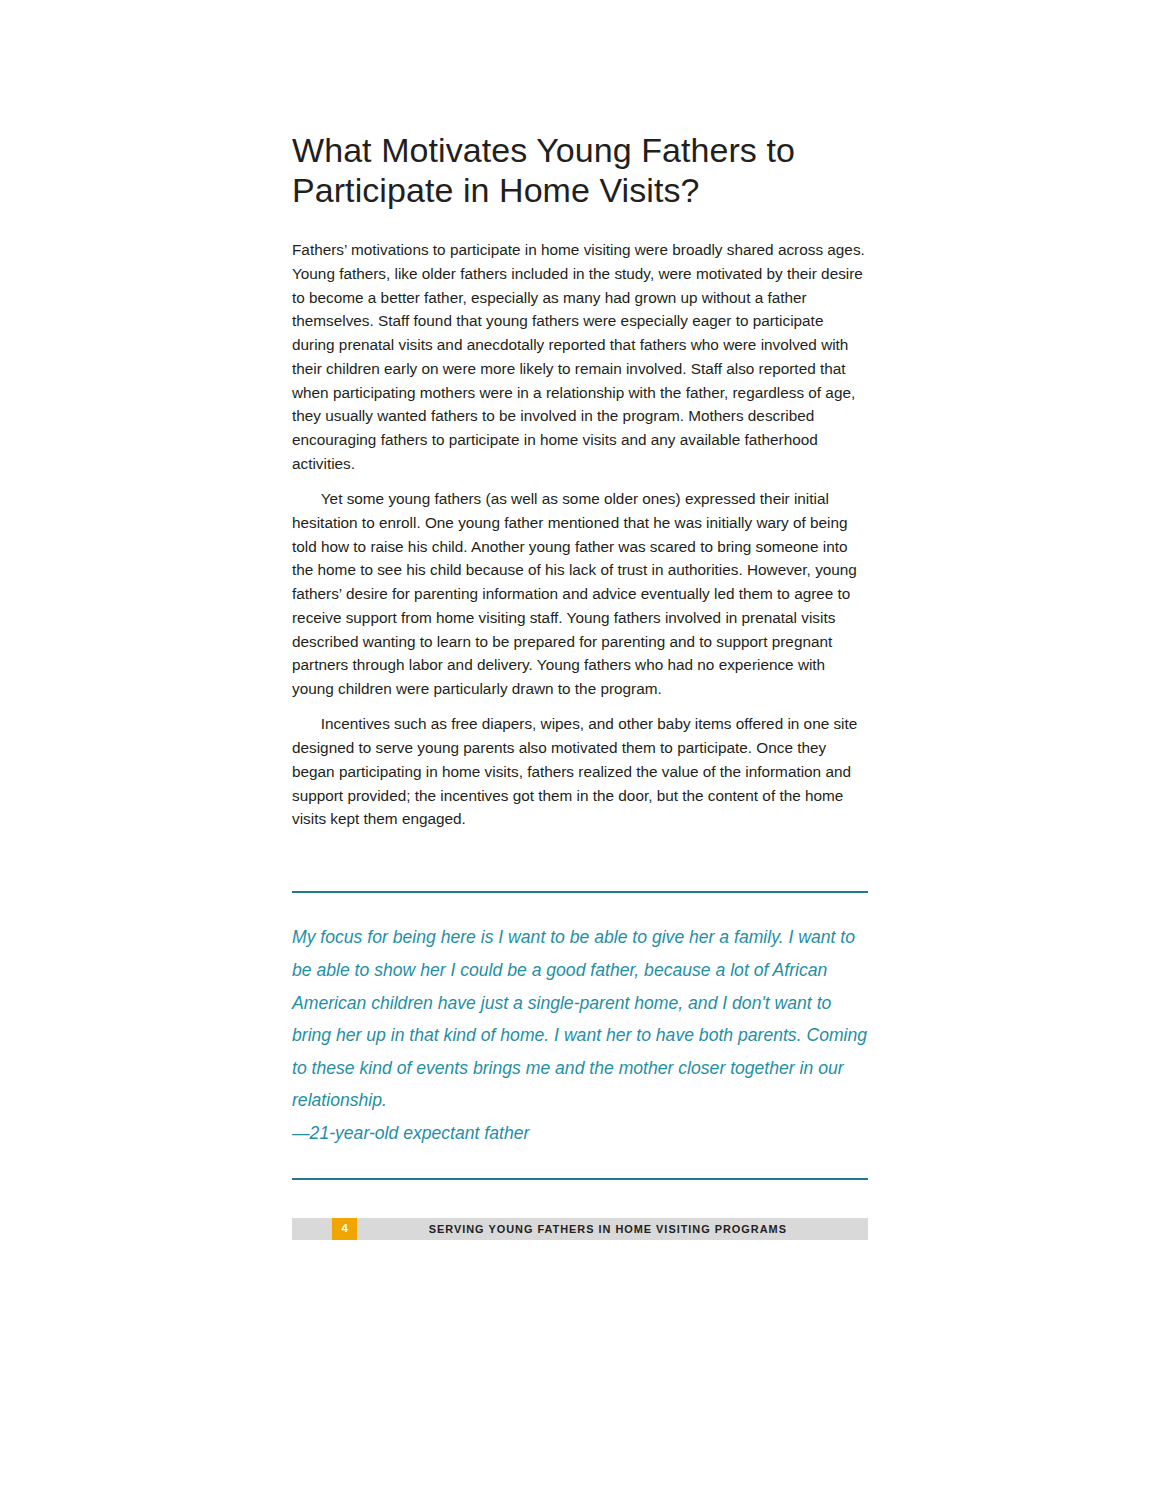What Motivates Young Fathers to Participate in Home Visits?
Fathers’ motivations to participate in home visiting were broadly shared across ages. Young fathers, like older fathers included in the study, were motivated by their desire to become a better father, especially as many had grown up without a father themselves. Staff found that young fathers were especially eager to participate during prenatal visits and anecdotally reported that fathers who were involved with their children early on were more likely to remain involved. Staff also reported that when participating mothers were in a relationship with the father, regardless of age, they usually wanted fathers to be involved in the program. Mothers described encouraging fathers to participate in home visits and any available fatherhood activities.
Yet some young fathers (as well as some older ones) expressed their initial hesitation to enroll. One young father mentioned that he was initially wary of being told how to raise his child. Another young father was scared to bring someone into the home to see his child because of his lack of trust in authorities. However, young fathers’ desire for parenting information and advice eventually led them to agree to receive support from home visiting staff. Young fathers involved in prenatal visits described wanting to learn to be prepared for parenting and to support pregnant partners through labor and delivery. Young fathers who had no experience with young children were particularly drawn to the program.
Incentives such as free diapers, wipes, and other baby items offered in one site designed to serve young parents also motivated them to participate. Once they began participating in home visits, fathers realized the value of the information and support provided; the incentives got them in the door, but the content of the home visits kept them engaged.
My focus for being here is I want to be able to give her a family. I want to be able to show her I could be a good father, because a lot of African American children have just a single-parent home, and I don't want to bring her up in that kind of home. I want her to have both parents. Coming to these kind of events brings me and the mother closer together in our relationship. —21-year-old expectant father
4
Serving Young Fathers in Home Visiting Programs